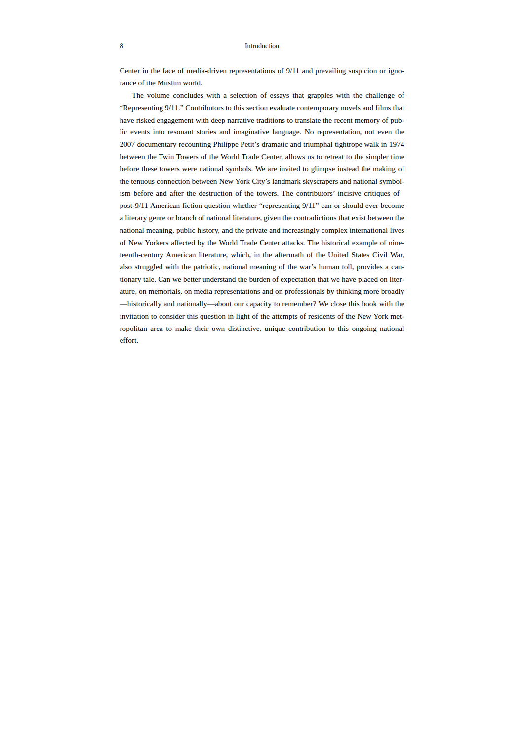8 Introduction
Center in the face of media-driven representations of 9/11 and prevailing suspicion or ignorance of the Muslim world.
The volume concludes with a selection of essays that grapples with the challenge of “Representing 9/11.” Contributors to this section evaluate contemporary novels and films that have risked engagement with deep narrative traditions to translate the recent memory of public events into resonant stories and imaginative language. No representation, not even the 2007 documentary recounting Philippe Petit’s dramatic and triumphal tightrope walk in 1974 between the Twin Towers of the World Trade Center, allows us to retreat to the simpler time before these towers were national symbols. We are invited to glimpse instead the making of the tenuous connection between New York City’s landmark skyscrapers and national symbolism before and after the destruction of the towers. The contributors’ incisive critiques of post-9/11 American fiction question whether “representing 9/11” can or should ever become a literary genre or branch of national literature, given the contradictions that exist between the national meaning, public history, and the private and increasingly complex international lives of New Yorkers affected by the World Trade Center attacks. The historical example of nineteenth-century American literature, which, in the aftermath of the United States Civil War, also struggled with the patriotic, national meaning of the war’s human toll, provides a cautionary tale. Can we better understand the burden of expectation that we have placed on literature, on memorials, on media representations and on professionals by thinking more broadly—historically and nationally—about our capacity to remember? We close this book with the invitation to consider this question in light of the attempts of residents of the New York metropolitan area to make their own distinctive, unique contribution to this ongoing national effort.